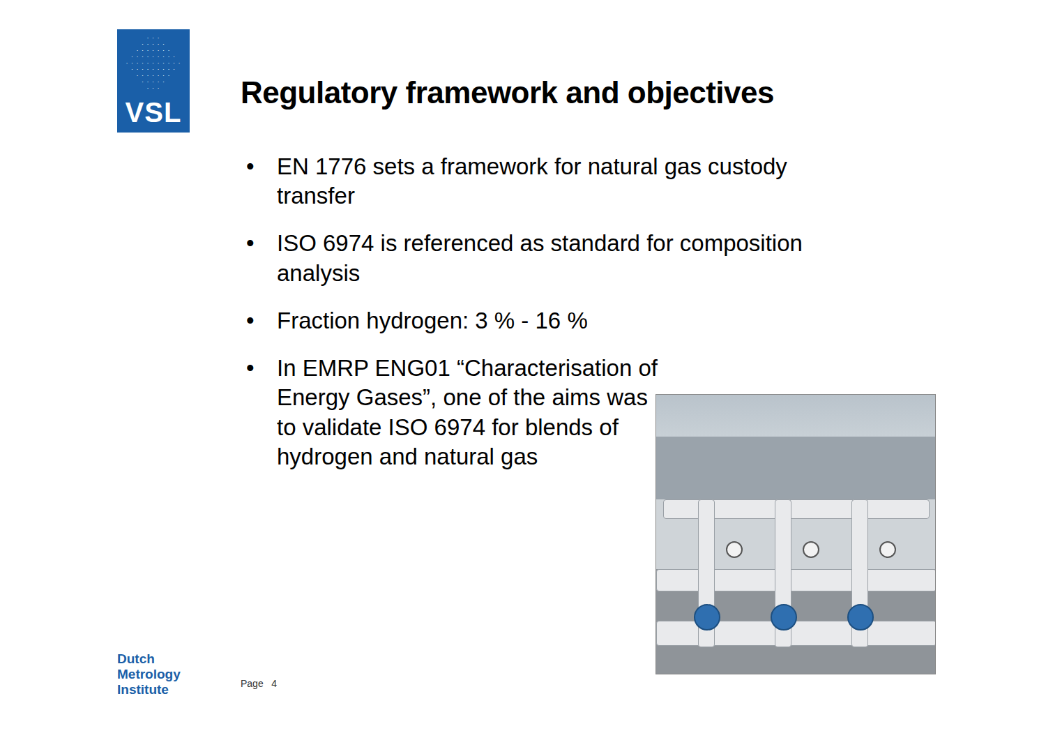· · · · · · · · · · · · · · · · · · · · · · · · · · · · · · · · · · · · · · · · · · · · · · · · · · · · · · · · · · ·
VSL
Regulatory framework and objectives
EN 1776 sets a framework for natural gas custody transfer
ISO 6974 is referenced as standard for composition analysis
Fraction hydrogen: 3 % - 16 %
In EMRP ENG01 “Characterisation of Energy Gases”, one of the aims was to validate ISO 6974 for blends of hydrogen and natural gas
Dutch
Metrology
Institute
Page 4